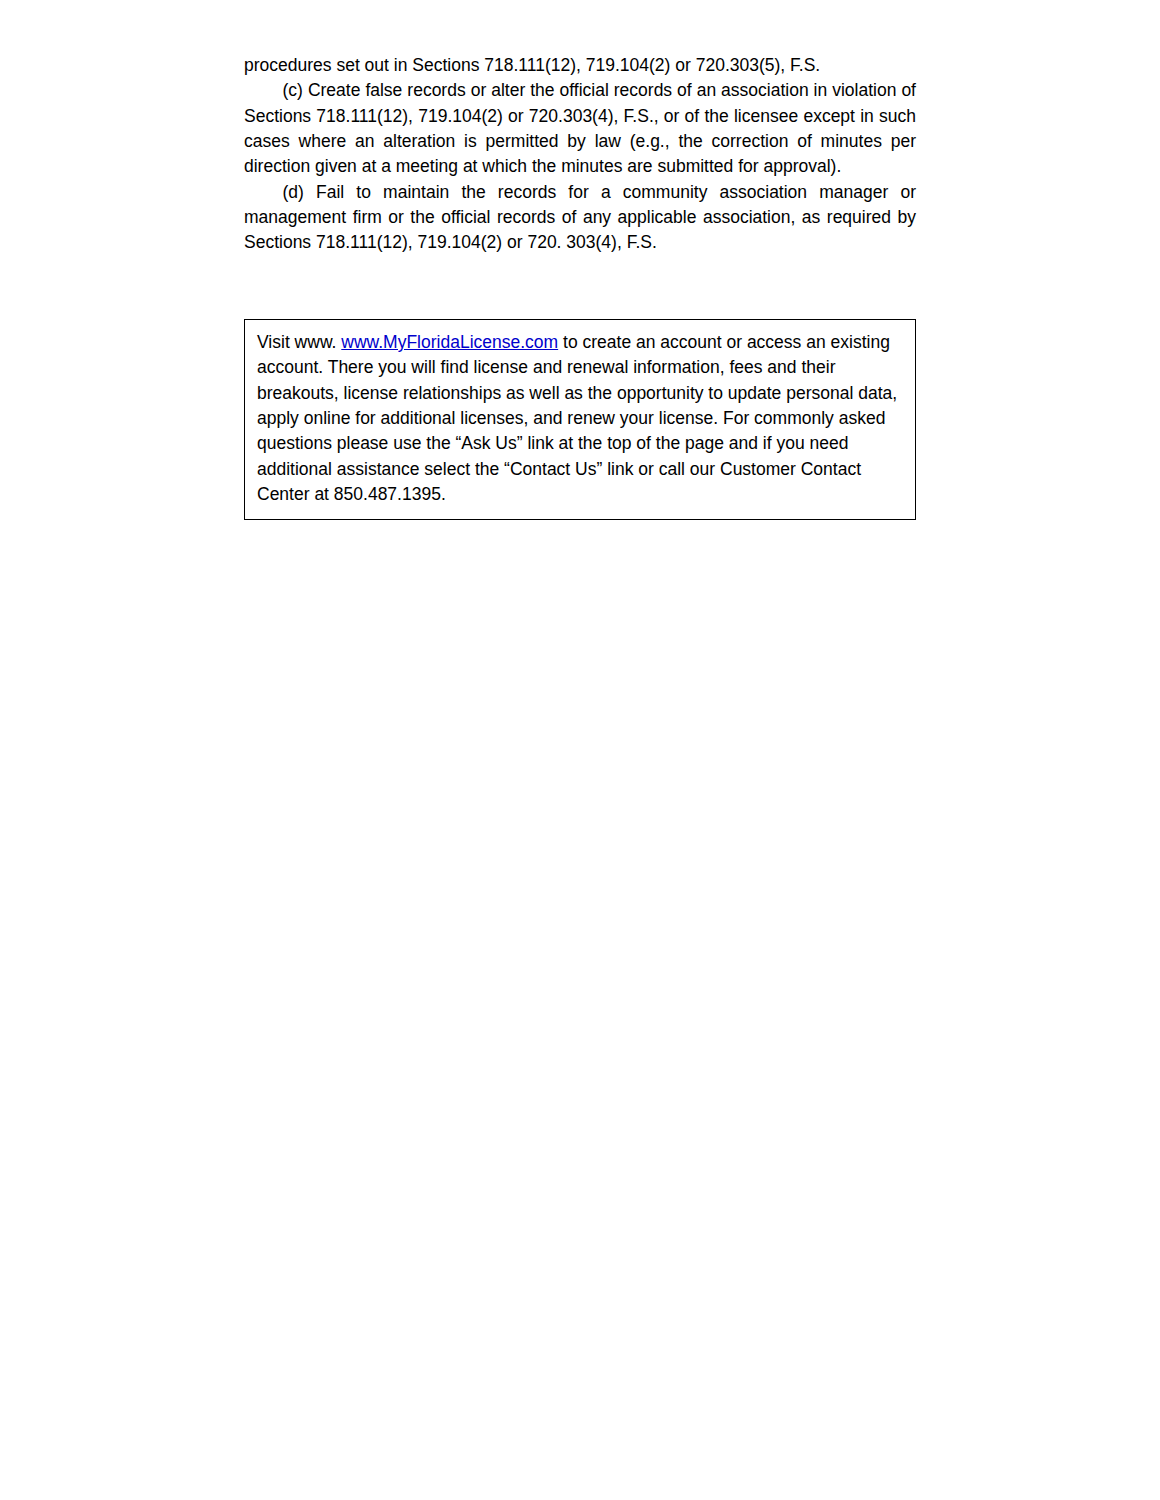procedures set out in Sections 718.111(12), 719.104(2) or 720.303(5), F.S.
(c) Create false records or alter the official records of an association in violation of Sections 718.111(12), 719.104(2) or 720.303(4), F.S., or of the licensee except in such cases where an alteration is permitted by law (e.g., the correction of minutes per direction given at a meeting at which the minutes are submitted for approval).
(d) Fail to maintain the records for a community association manager or management firm or the official records of any applicable association, as required by Sections 718.111(12), 719.104(2) or 720. 303(4), F.S.
Visit www. www.MyFloridaLicense.com to create an account or access an existing account. There you will find license and renewal information, fees and their breakouts, license relationships as well as the opportunity to update personal data, apply online for additional licenses, and renew your license. For commonly asked questions please use the “Ask Us” link at the top of the page and if you need additional assistance select the “Contact Us” link or call our Customer Contact Center at 850.487.1395.